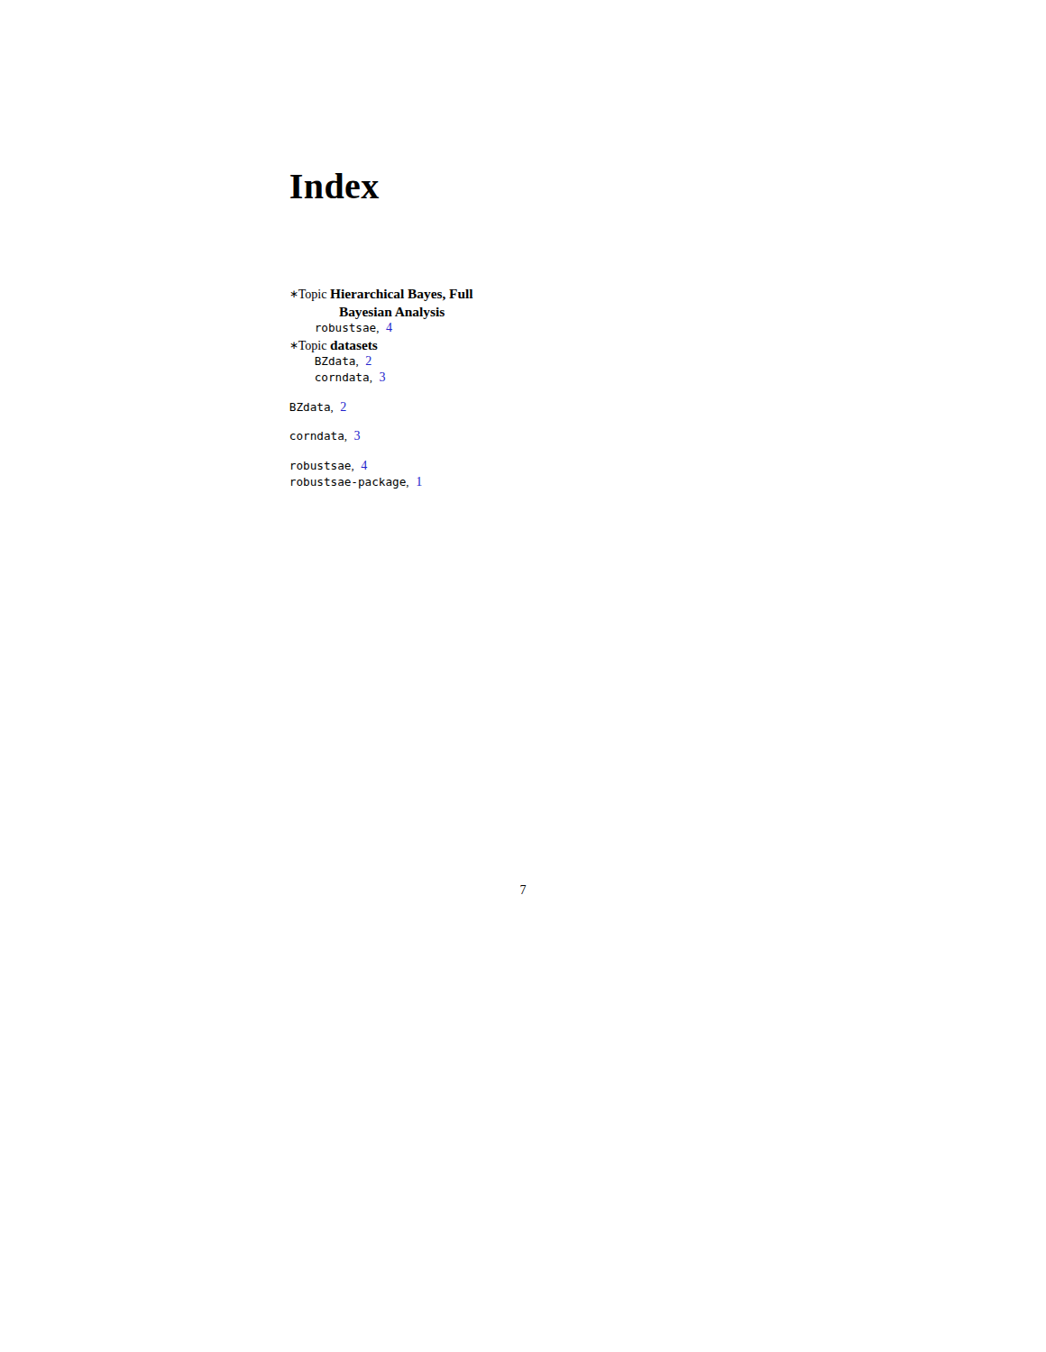Index
∗Topic Hierarchical Bayes, Full
Bayesian Analysis
robustsae, 4
∗Topic datasets
BZdata, 2
corndata, 3
BZdata, 2
corndata, 3
robustsae, 4
robustsae-package, 1
7